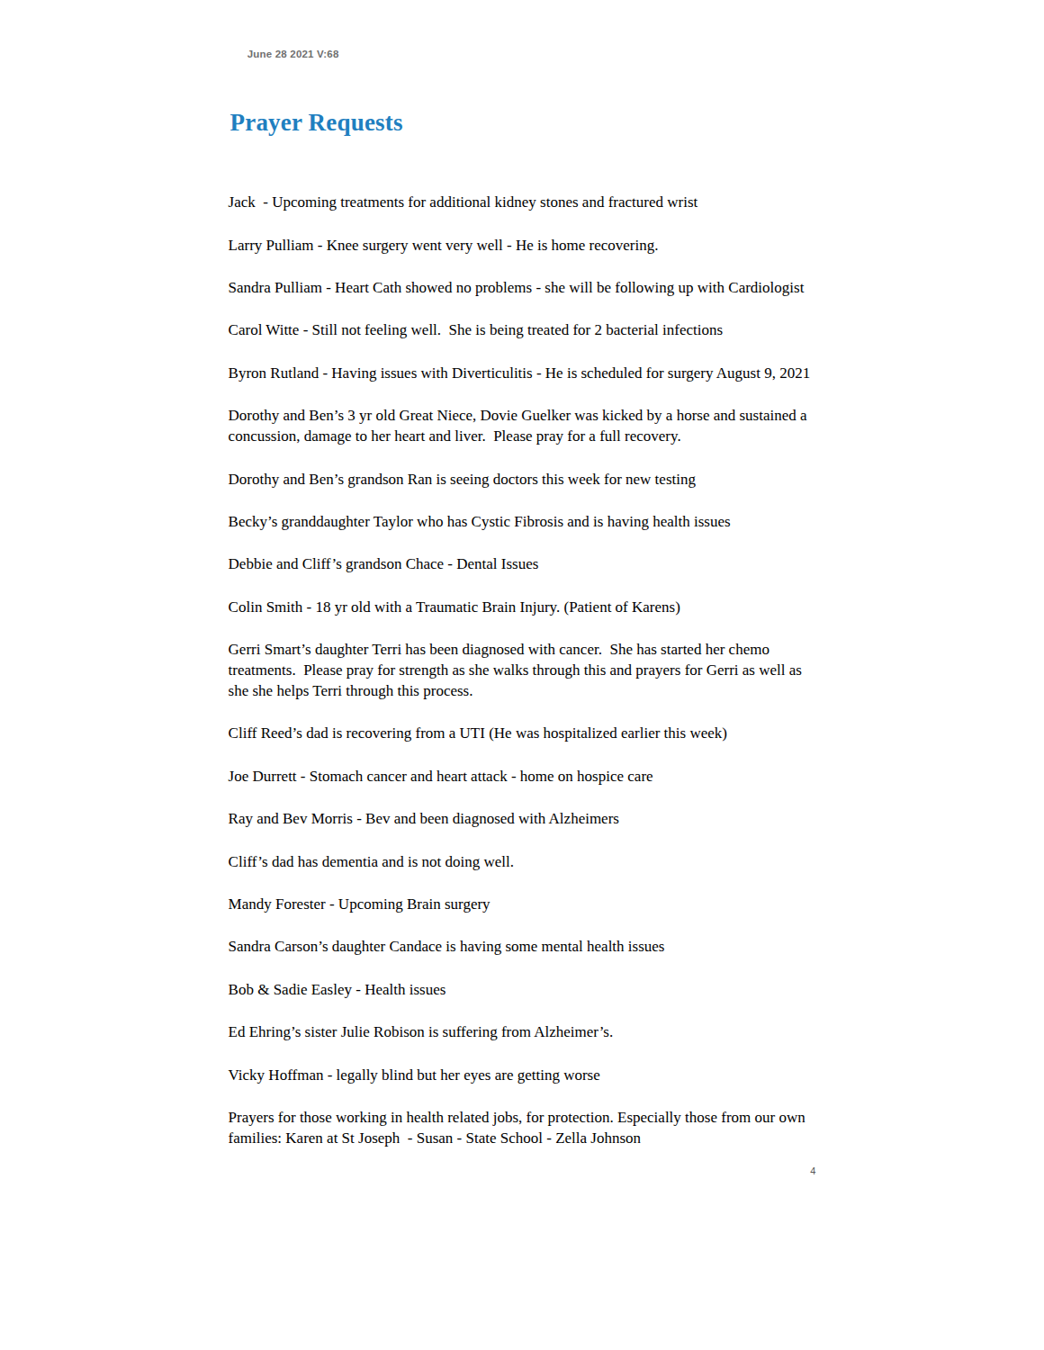June 28 2021 V:68
Prayer Requests
Jack - Upcoming treatments for additional kidney stones and fractured wrist
Larry Pulliam - Knee surgery went very well - He is home recovering.
Sandra Pulliam - Heart Cath showed no problems - she will be following up with Cardiologist
Carol Witte - Still not feeling well. She is being treated for 2 bacterial infections
Byron Rutland - Having issues with Diverticulitis - He is scheduled for surgery August 9, 2021
Dorothy and Ben’s 3 yr old Great Niece, Dovie Guelker was kicked by a horse and sustained a concussion, damage to her heart and liver. Please pray for a full recovery.
Dorothy and Ben’s grandson Ran is seeing doctors this week for new testing
Becky’s granddaughter Taylor who has Cystic Fibrosis and is having health issues
Debbie and Cliff’s grandson Chace - Dental Issues
Colin Smith - 18 yr old with a Traumatic Brain Injury. (Patient of Karens)
Gerri Smart’s daughter Terri has been diagnosed with cancer. She has started her chemo treatments. Please pray for strength as she walks through this and prayers for Gerri as well as she she helps Terri through this process.
Cliff Reed’s dad is recovering from a UTI (He was hospitalized earlier this week)
Joe Durrett - Stomach cancer and heart attack - home on hospice care
Ray and Bev Morris - Bev and been diagnosed with Alzheimers
Cliff’s dad has dementia and is not doing well.
Mandy Forester - Upcoming Brain surgery
Sandra Carson’s daughter Candace is having some mental health issues
Bob & Sadie Easley - Health issues
Ed Ehring’s sister Julie Robison is suffering from Alzheimer’s.
Vicky Hoffman - legally blind but her eyes are getting worse
Prayers for those working in health related jobs, for protection. Especially those from our own families: Karen at St Joseph - Susan - State School - Zella Johnson
4